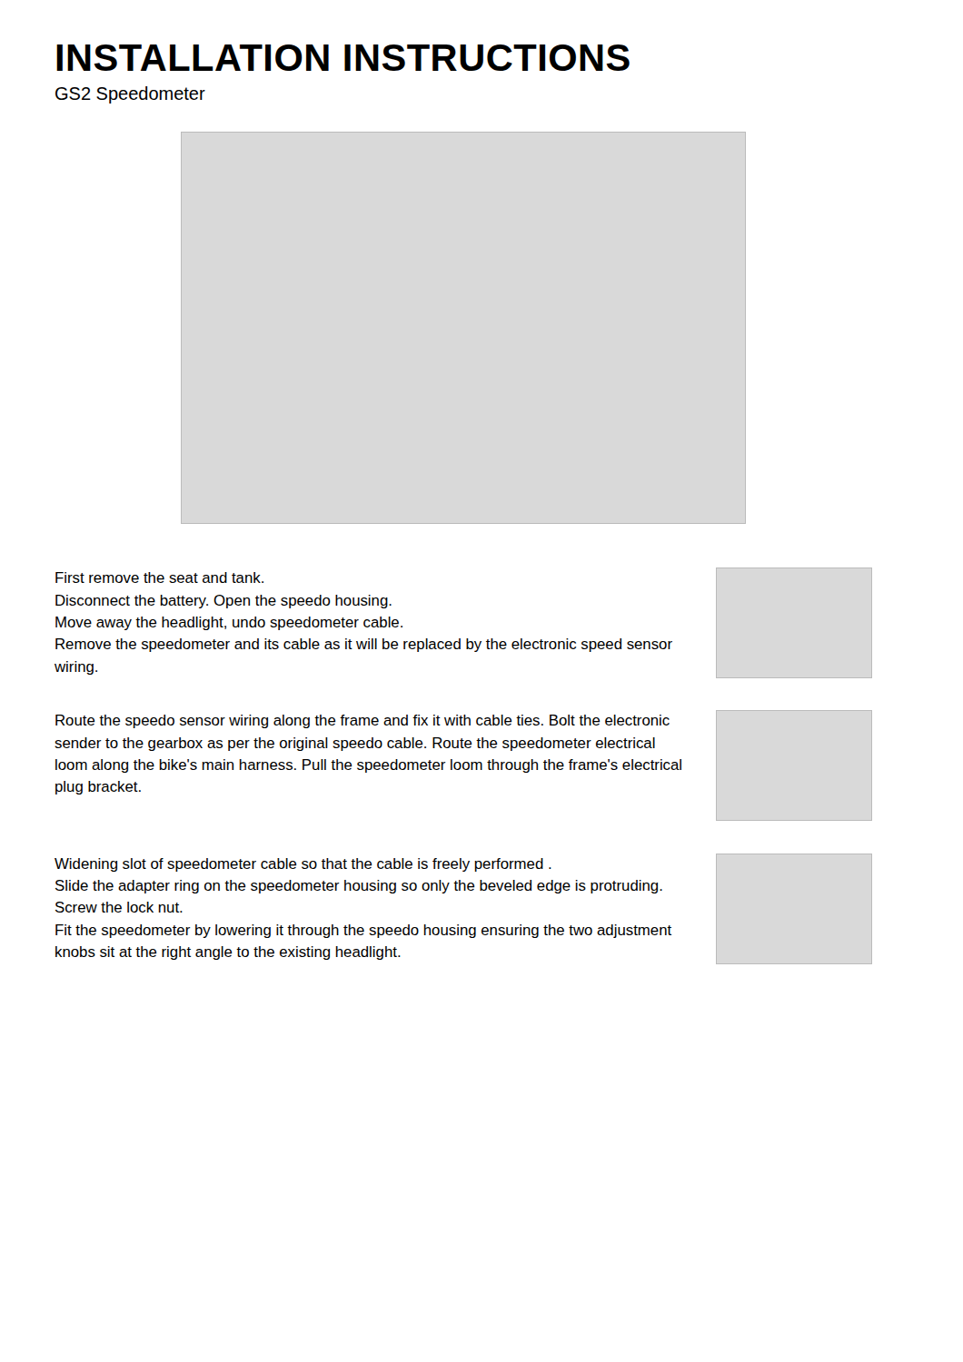INSTALLATION INSTRUCTIONS
GS2 Speedometer
First remove the seat and tank.
Disconnect the battery. Open the speedo housing.
Move away the headlight, undo speedometer cable.
Remove the speedometer and its cable as it will be replaced by the electronic speed sensor wiring.
Route the speedo sensor wiring along the frame and fix it with cable ties. Bolt the electronic sender to the gearbox as per the original speedo cable. Route the speedometer electrical loom along the bike's main harness. Pull the speedometer loom through the frame's electrical plug bracket.
Widening slot of speedometer cable so that the cable is freely performed .
Slide the adapter ring on the speedometer housing so only the beveled edge is protruding.
Screw the lock nut.
Fit the speedometer by lowering it through the speedo housing ensuring the two adjustment knobs sit at the right angle to the existing headlight.